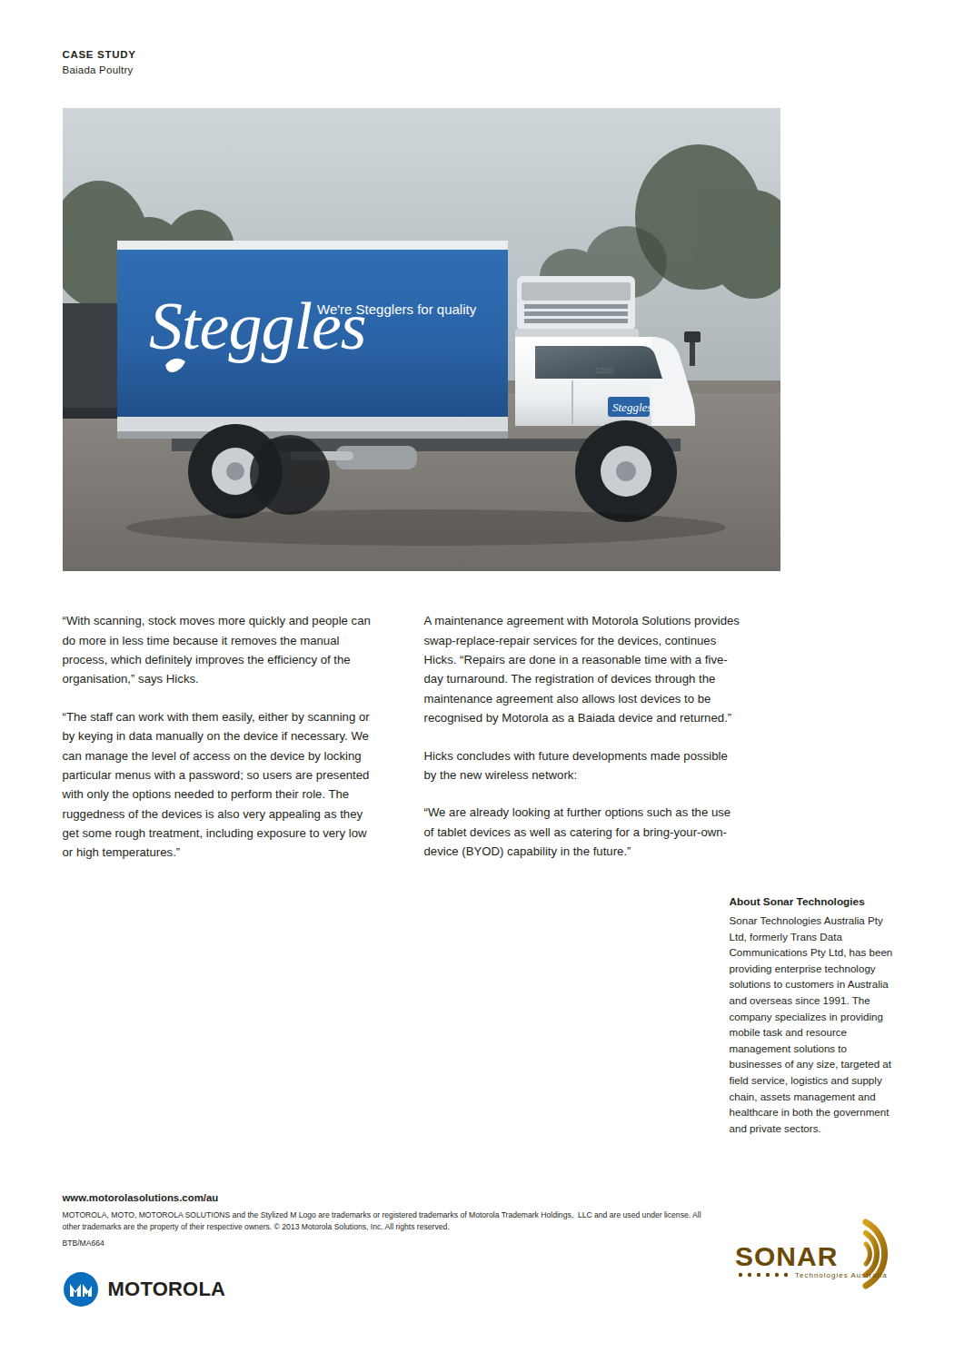CASE STUDY
Baiada Poultry
Steggles We're Stegglers for quality Steggles 1010
“With scanning, stock moves more quickly and people can do more in less time because it removes the manual process, which definitely improves the efficiency of the organisation,” says Hicks.
“The staff can work with them easily, either by scanning or by keying in data manually on the device if necessary. We can manage the level of access on the device by locking particular menus with a password; so users are presented with only the options needed to perform their role. The ruggedness of the devices is also very appealing as they get some rough treatment, including exposure to very low or high temperatures.”
A maintenance agreement with Motorola Solutions provides swap-replace-repair services for the devices, continues Hicks. “Repairs are done in a reasonable time with a five-day turnaround. The registration of devices through the maintenance agreement also allows lost devices to be recognised by Motorola as a Baiada device and returned.”
Hicks concludes with future developments made possible by the new wireless network:
“We are already looking at further options such as the use of tablet devices as well as catering for a bring-your-own-device (BYOD) capability in the future.”
About Sonar Technologies
Sonar Technologies Australia Pty Ltd, formerly Trans Data Communications Pty Ltd, has been providing enterprise technology solutions to customers in Australia and overseas since 1991. The company specializes in providing mobile task and resource management solutions to businesses of any size, targeted at field service, logistics and supply chain, assets management and healthcare in both the government and private sectors.
www.motorolasolutions.com/au
MOTOROLA, MOTO, MOTOROLA SOLUTIONS and the Stylized M Logo are trademarks or registered trademarks of Motorola Trademark Holdings, LLC and are used under license. All other trademarks are the property of their respective owners. © 2013 Motorola Solutions, Inc. All rights reserved.
BTB/MA664
MOTOROLA
SONAR Technologies Australia